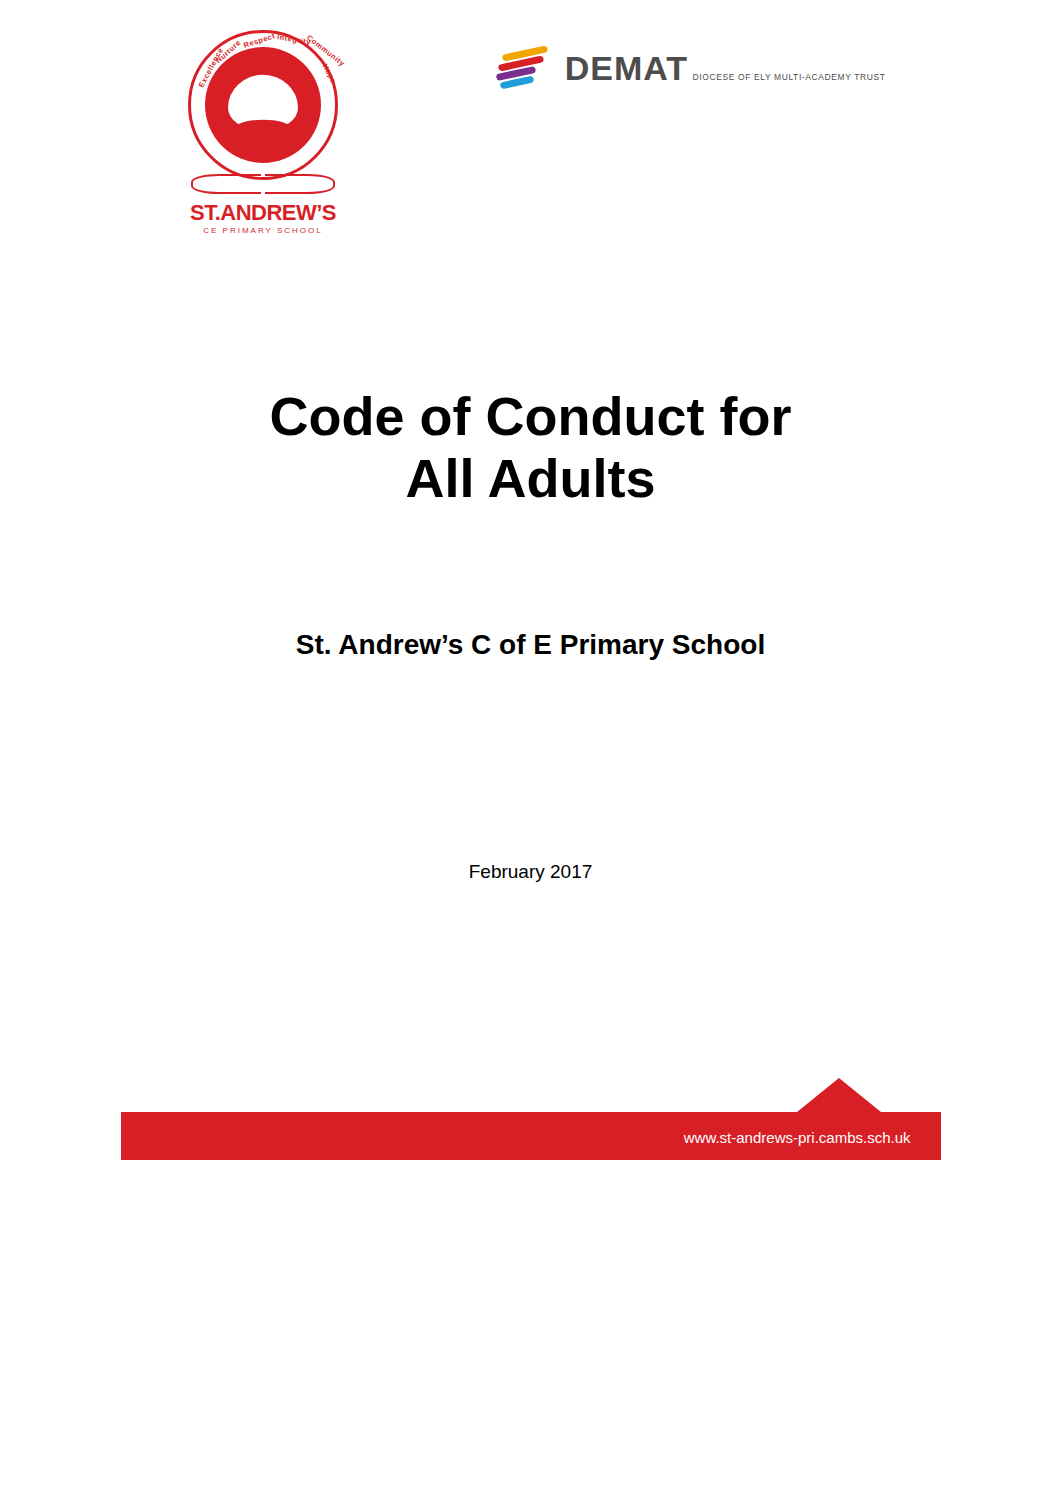Excellence Nurture Respect Integrity Community Hope
ST.ANDREW’S
CE PRIMARY SCHOOL
DEMAT DIOCESE OF ELY MULTI-ACADEMY TRUST
Code of Conduct for
All Adults
St. Andrew’s C of E Primary School
February 2017
www.st-andrews-pri.cambs.sch.uk